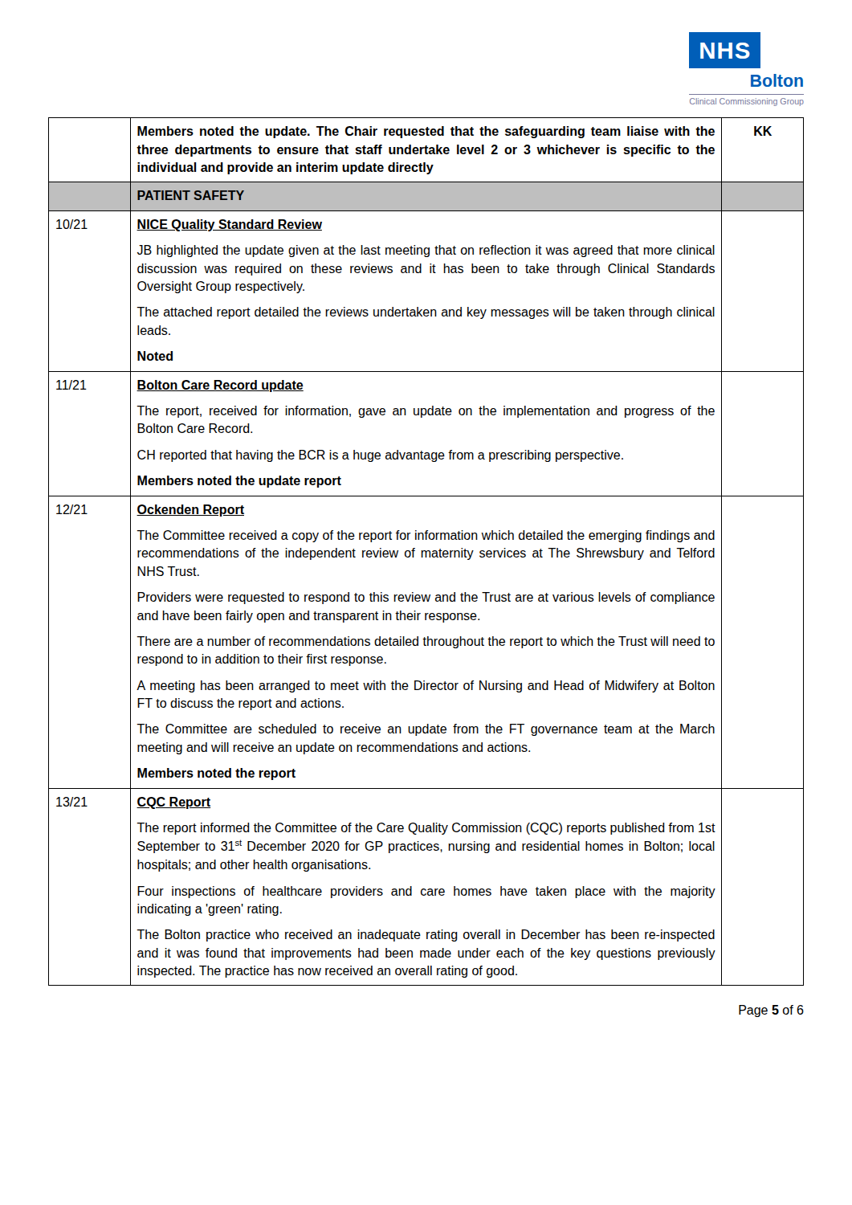NHS Bolton Clinical Commissioning Group
| | Members noted the update. The Chair requested that the safeguarding team liaise with the three departments to ensure that staff undertake level 2 or 3 whichever is specific to the individual and provide an interim update directly | KK |
| | PATIENT SAFETY | |
| 10/21 | NICE Quality Standard Review JB highlighted the update given at the last meeting that on reflection it was agreed that more clinical discussion was required on these reviews and it has been to take through Clinical Standards Oversight Group respectively. The attached report detailed the reviews undertaken and key messages will be taken through clinical leads. Noted | |
| 11/21 | Bolton Care Record update The report, received for information, gave an update on the implementation and progress of the Bolton Care Record. CH reported that having the BCR is a huge advantage from a prescribing perspective. Members noted the update report | |
| 12/21 | Ockenden Report The Committee received a copy of the report for information which detailed the emerging findings and recommendations of the independent review of maternity services at The Shrewsbury and Telford NHS Trust. Providers were requested to respond to this review and the Trust are at various levels of compliance and have been fairly open and transparent in their response. There are a number of recommendations detailed throughout the report to which the Trust will need to respond to in addition to their first response. A meeting has been arranged to meet with the Director of Nursing and Head of Midwifery at Bolton FT to discuss the report and actions. The Committee are scheduled to receive an update from the FT governance team at the March meeting and will receive an update on recommendations and actions. Members noted the report | |
| 13/21 | CQC Report The report informed the Committee of the Care Quality Commission (CQC) reports published from 1st September to 31 st December 2020 for GP practices, nursing and residential homes in Bolton; local hospitals; and other health organisations. Four inspections of healthcare providers and care homes have taken place with the majority indicating a 'green' rating. The Bolton practice who received an inadequate rating overall in December has been re-inspected and it was found that improvements had been made under each of the key questions previously inspected. The practice has now received an overall rating of good. | |
Page 5 of 6